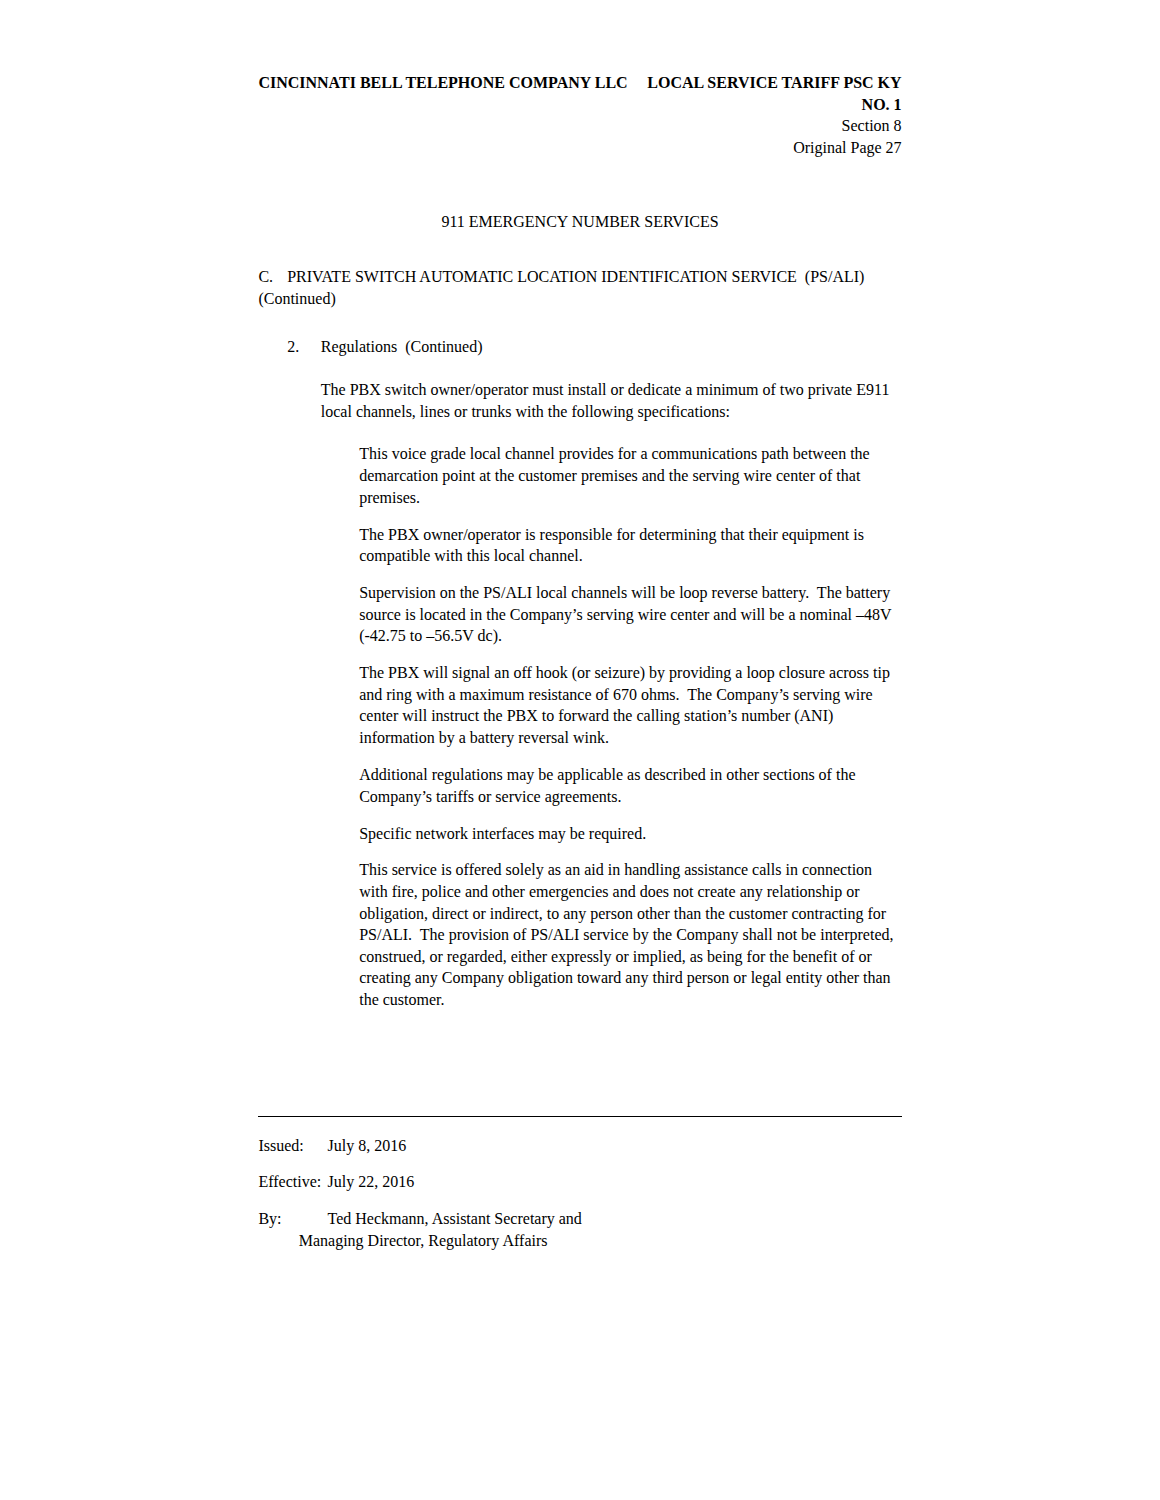CINCINNATI BELL TELEPHONE COMPANY LLC
LOCAL SERVICE TARIFF PSC KY NO. 1 Section 8 Original Page 27
911 EMERGENCY NUMBER SERVICES
C. PRIVATE SWITCH AUTOMATIC LOCATION IDENTIFICATION SERVICE (PS/ALI) (Continued)
2. Regulations (Continued)
The PBX switch owner/operator must install or dedicate a minimum of two private E911 local channels, lines or trunks with the following specifications:
This voice grade local channel provides for a communications path between the demarcation point at the customer premises and the serving wire center of that premises.
The PBX owner/operator is responsible for determining that their equipment is compatible with this local channel.
Supervision on the PS/ALI local channels will be loop reverse battery. The battery source is located in the Company’s serving wire center and will be a nominal –48V (-42.75 to –56.5V dc).
The PBX will signal an off hook (or seizure) by providing a loop closure across tip and ring with a maximum resistance of 670 ohms. The Company’s serving wire center will instruct the PBX to forward the calling station’s number (ANI) information by a battery reversal wink.
Additional regulations may be applicable as described in other sections of the Company’s tariffs or service agreements.
Specific network interfaces may be required.
This service is offered solely as an aid in handling assistance calls in connection with fire, police and other emergencies and does not create any relationship or obligation, direct or indirect, to any person other than the customer contracting for PS/ALI. The provision of PS/ALI service by the Company shall not be interpreted, construed, or regarded, either expressly or implied, as being for the benefit of or creating any Company obligation toward any third person or legal entity other than the customer.
Issued: July 8, 2016
Effective: July 22, 2016
By: Ted Heckmann, Assistant Secretary and Managing Director, Regulatory Affairs